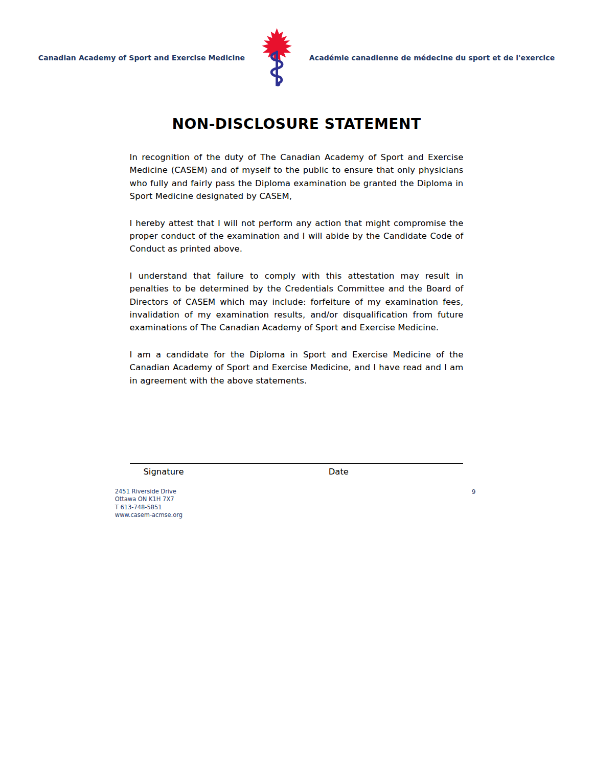Canadian Academy of Sport and Exercise Medicine
CASEM emblem
Académie canadienne de médecine du sport et de l'exercice
NON-DISCLOSURE STATEMENT
In recognition of the duty of The Canadian Academy of Sport and Exercise Medicine (CASEM) and of myself to the public to ensure that only physicians who fully and fairly pass the Diploma examination be granted the Diploma in Sport Medicine designated by CASEM,
I hereby attest that I will not perform any action that might compromise the proper conduct of the examination and I will abide by the Candidate Code of Conduct as printed above.
I understand that failure to comply with this attestation may result in penalties to be determined by the Credentials Committee and the Board of Directors of CASEM which may include: forfeiture of my examination fees, invalidation of my examination results, and/or disqualification from future examinations of The Canadian Academy of Sport and Exercise Medicine.
I am a candidate for the Diploma in Sport and Exercise Medicine of the Canadian Academy of Sport and Exercise Medicine, and I have read and I am in agreement with the above statements.
Signature Date
9
2451 Riverside Drive
Ottawa ON K1H 7X7
T 613-748-5851
www.casem-acmse.org